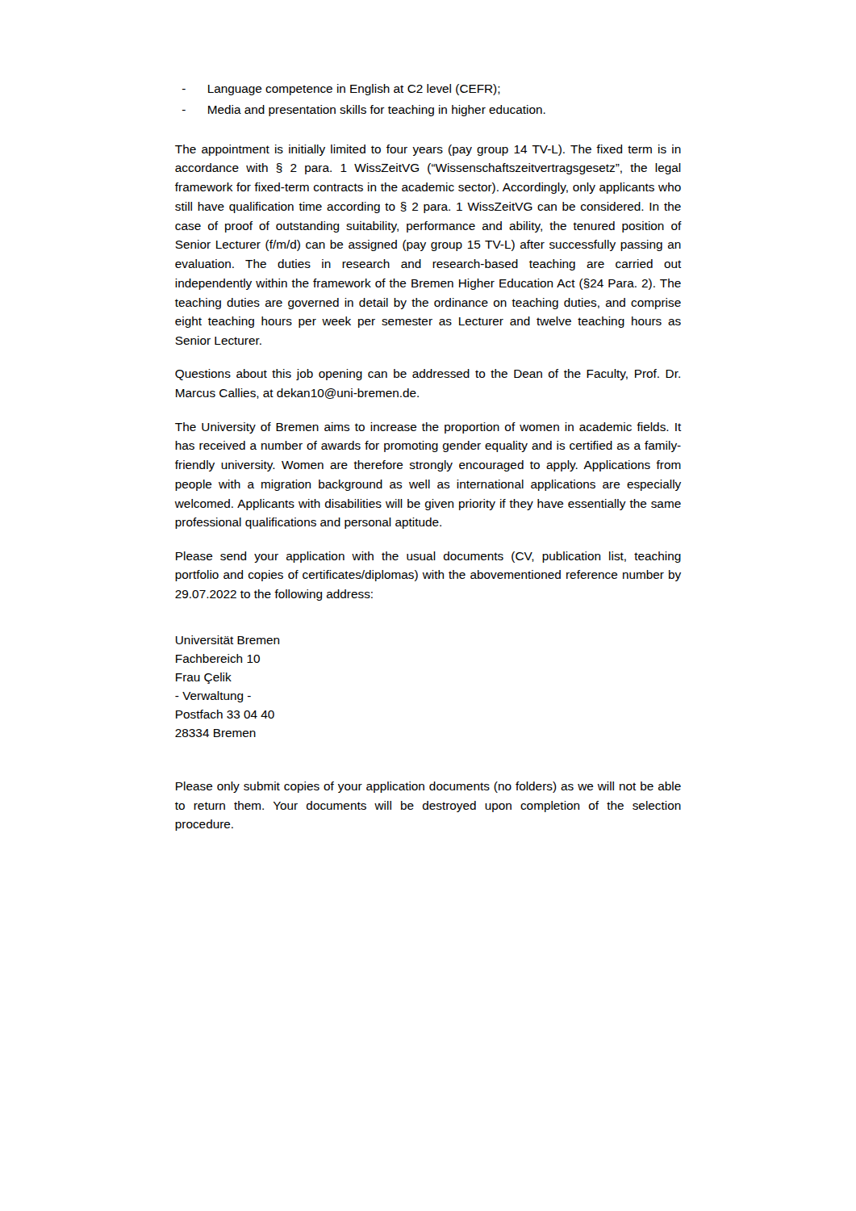Language competence in English at C2 level (CEFR);
Media and presentation skills for teaching in higher education.
The appointment is initially limited to four years (pay group 14 TV-L). The fixed term is in accordance with § 2 para. 1 WissZeitVG (“Wissenschaftszeitvertragsgesetz”, the legal framework for fixed-term contracts in the academic sector). Accordingly, only applicants who still have qualification time according to § 2 para. 1 WissZeitVG can be considered. In the case of proof of outstanding suitability, performance and ability, the tenured position of Senior Lecturer (f/m/d) can be assigned (pay group 15 TV-L) after successfully passing an evaluation. The duties in research and research-based teaching are carried out independently within the framework of the Bremen Higher Education Act (§24 Para. 2). The teaching duties are governed in detail by the ordinance on teaching duties, and comprise eight teaching hours per week per semester as Lecturer and twelve teaching hours as Senior Lecturer.
Questions about this job opening can be addressed to the Dean of the Faculty, Prof. Dr. Marcus Callies, at dekan10@uni-bremen.de.
The University of Bremen aims to increase the proportion of women in academic fields. It has received a number of awards for promoting gender equality and is certified as a family-friendly university. Women are therefore strongly encouraged to apply. Applications from people with a migration background as well as international applications are especially welcomed. Applicants with disabilities will be given priority if they have essentially the same professional qualifications and personal aptitude.
Please send your application with the usual documents (CV, publication list, teaching portfolio and copies of certificates/diplomas) with the abovementioned reference number by 29.07.2022 to the following address:
Universität Bremen
Fachbereich 10
Frau Çelik
- Verwaltung -
Postfach 33 04 40
28334 Bremen
Please only submit copies of your application documents (no folders) as we will not be able to return them. Your documents will be destroyed upon completion of the selection procedure.